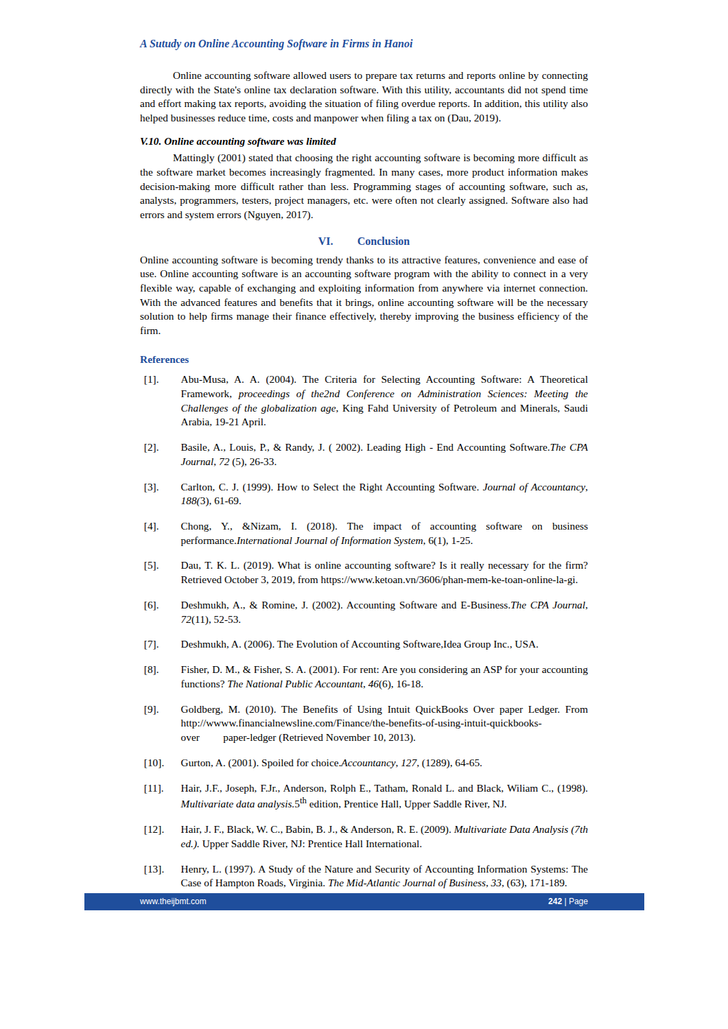A Sutudy on Online Accounting Software in Firms in Hanoi
Online accounting software allowed users to prepare tax returns and reports online by connecting directly with the State's online tax declaration software. With this utility, accountants did not spend time and effort making tax reports, avoiding the situation of filing overdue reports. In addition, this utility also helped businesses reduce time, costs and manpower when filing a tax on (Dau, 2019).
V.10. Online accounting software was limited
Mattingly (2001) stated that choosing the right accounting software is becoming more difficult as the software market becomes increasingly fragmented. In many cases, more product information makes decision-making more difficult rather than less. Programming stages of accounting software, such as, analysts, programmers, testers, project managers, etc. were often not clearly assigned. Software also had errors and system errors (Nguyen, 2017).
VI. Conclusion
Online accounting software is becoming trendy thanks to its attractive features, convenience and ease of use. Online accounting software is an accounting software program with the ability to connect in a very flexible way, capable of exchanging and exploiting information from anywhere via internet connection. With the advanced features and benefits that it brings, online accounting software will be the necessary solution to help firms manage their finance effectively, thereby improving the business efficiency of the firm.
References
[1]. Abu-Musa, A. A. (2004). The Criteria for Selecting Accounting Software: A Theoretical Framework, proceedings of the2nd Conference on Administration Sciences: Meeting the Challenges of the globalization age, King Fahd University of Petroleum and Minerals, Saudi Arabia, 19-21 April.
[2]. Basile, A., Louis, P., & Randy, J. ( 2002). Leading High - End Accounting Software.The CPA Journal, 72 (5), 26-33.
[3]. Carlton, C. J. (1999). How to Select the Right Accounting Software. Journal of Accountancy, 188(3), 61-69.
[4]. Chong, Y., &Nizam, I. (2018). The impact of accounting software on business performance.International Journal of Information System, 6(1), 1-25.
[5]. Dau, T. K. L. (2019). What is online accounting software? Is it really necessary for the firm?Retrieved October 3, 2019, from https://www.ketoan.vn/3606/phan-mem-ke-toan-online-la-gi.
[6]. Deshmukh, A., & Romine, J. (2002). Accounting Software and E-Business.The CPA Journal, 72(11), 52-53.
[7]. Deshmukh, A. (2006). The Evolution of Accounting Software,Idea Group Inc., USA.
[8]. Fisher, D. M., & Fisher, S. A. (2001). For rent: Are you considering an ASP for your accounting functions? The National Public Accountant, 46(6), 16-18.
[9]. Goldberg, M. (2010). The Benefits of Using Intuit QuickBooks Over paper Ledger. From http://wwww.financialnewsline.com/Finance/the-benefits-of-using-intuit-quickbooks-over paper-ledger (Retrieved November 10, 2013).
[10]. Gurton, A. (2001). Spoiled for choice.Accountancy, 127, (1289), 64-65.
[11]. Hair, J.F., Joseph, F.Jr., Anderson, Rolph E., Tatham, Ronald L. and Black, Wiliam C., (1998). Multivariate data analysis. 5th edition, Prentice Hall, Upper Saddle River, NJ.
[12]. Hair, J. F., Black, W. C., Babin, B. J., & Anderson, R. E. (2009). Multivariate Data Analysis (7th ed.). Upper Saddle River, NJ: Prentice Hall International.
[13]. Henry, L. (1997). A Study of the Nature and Security of Accounting Information Systems: The Case of Hampton Roads, Virginia. The Mid-Atlantic Journal of Business, 33, (63), 171-189.
www.theijbmt.com 242 | Page